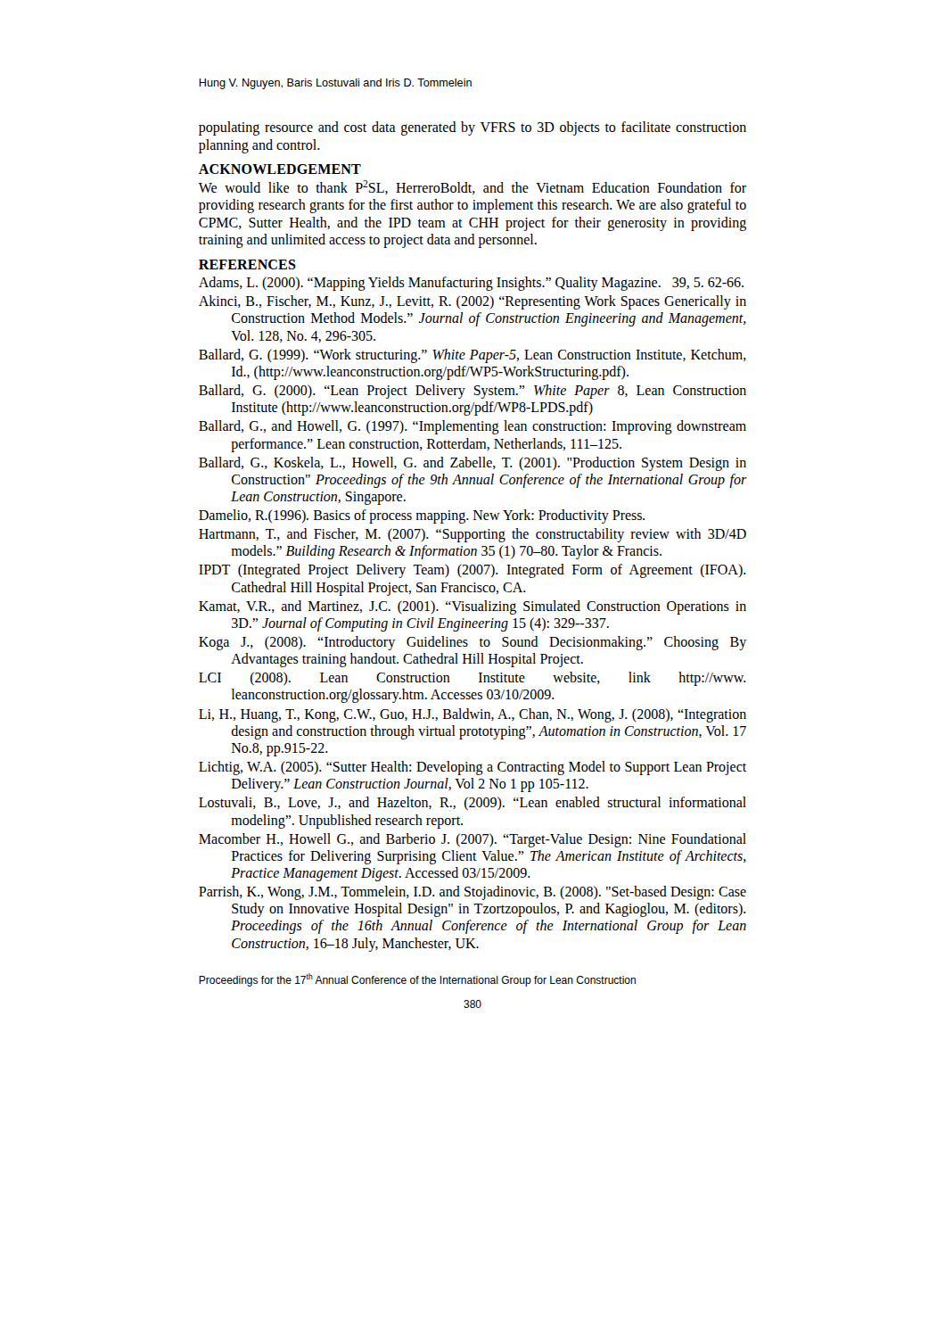Hung V. Nguyen, Baris Lostuvali and Iris D. Tommelein
populating resource and cost data generated by VFRS to 3D objects to facilitate construction planning and control.
ACKNOWLEDGEMENT
We would like to thank P2SL, HerreroBoldt, and the Vietnam Education Foundation for providing research grants for the first author to implement this research. We are also grateful to CPMC, Sutter Health, and the IPD team at CHH project for their generosity in providing training and unlimited access to project data and personnel.
REFERENCES
Adams, L. (2000). “Mapping Yields Manufacturing Insights.” Quality Magazine. 39, 5. 62-66.
Akinci, B., Fischer, M., Kunz, J., Levitt, R. (2002) “Representing Work Spaces Generically in Construction Method Models.” Journal of Construction Engineering and Management, Vol. 128, No. 4, 296-305.
Ballard, G. (1999). “Work structuring.” White Paper-5, Lean Construction Institute, Ketchum, Id., (http://www.leanconstruction.org/pdf/WP5-WorkStructuring.pdf).
Ballard, G. (2000). “Lean Project Delivery System.” White Paper 8, Lean Construction Institute (http://www.leanconstruction.org/pdf/WP8-LPDS.pdf)
Ballard, G., and Howell, G. (1997). “Implementing lean construction: Improving downstream performance.” Lean construction, Rotterdam, Netherlands, 111–125.
Ballard, G., Koskela, L., Howell, G. and Zabelle, T. (2001). "Production System Design in Construction" Proceedings of the 9th Annual Conference of the International Group for Lean Construction, Singapore.
Damelio, R.(1996). Basics of process mapping. New York: Productivity Press.
Hartmann, T., and Fischer, M. (2007). “Supporting the constructability review with 3D/4D models.” Building Research & Information 35 (1) 70–80. Taylor & Francis.
IPDT (Integrated Project Delivery Team) (2007). Integrated Form of Agreement (IFOA). Cathedral Hill Hospital Project, San Francisco, CA.
Kamat, V.R., and Martinez, J.C. (2001). “Visualizing Simulated Construction Operations in 3D.” Journal of Computing in Civil Engineering 15 (4): 329--337.
Koga J., (2008). “Introductory Guidelines to Sound Decisionmaking.” Choosing By Advantages training handout. Cathedral Hill Hospital Project.
LCI (2008). Lean Construction Institute website, link http://www. leanconstruction.org/glossary.htm. Accesses 03/10/2009.
Li, H., Huang, T., Kong, C.W., Guo, H.J., Baldwin, A., Chan, N., Wong, J. (2008), “Integration design and construction through virtual prototyping”, Automation in Construction, Vol. 17 No.8, pp.915-22.
Lichtig, W.A. (2005). “Sutter Health: Developing a Contracting Model to Support Lean Project Delivery.” Lean Construction Journal, Vol 2 No 1 pp 105-112.
Lostuvali, B., Love, J., and Hazelton, R., (2009). “Lean enabled structural informational modeling”. Unpublished research report.
Macomber H., Howell G., and Barberio J. (2007). “Target-Value Design: Nine Foundational Practices for Delivering Surprising Client Value.” The American Institute of Architects, Practice Management Digest. Accessed 03/15/2009.
Parrish, K., Wong, J.M., Tommelein, I.D. and Stojadinovic, B. (2008). "Set-based Design: Case Study on Innovative Hospital Design" in Tzortzopoulos, P. and Kagioglou, M. (editors). Proceedings of the 16th Annual Conference of the International Group for Lean Construction, 16–18 July, Manchester, UK.
Proceedings for the 17th Annual Conference of the International Group for Lean Construction
380